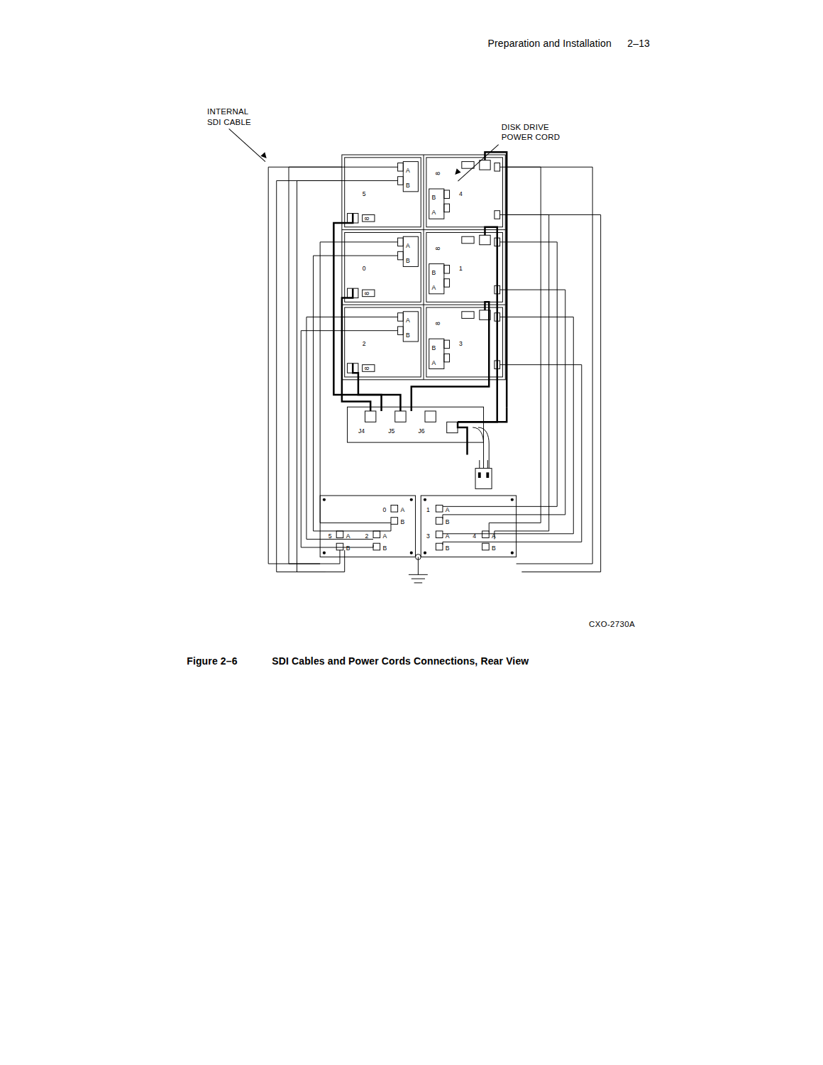Preparation and Installation 2–13
INTERNAL
SDI CABLE
DISK DRIVE
POWER CORD
CXO-2730A
5 A B 8 0 A B 8 2 A B 8 4 B A 8 1 B A 8 3 B A 8 J4 J5 J6 0 A B 2 A B 5 A B 1 A B 3 A B 4 A B
Figure 2–6 SDI Cables and Power Cords Connections, Rear View